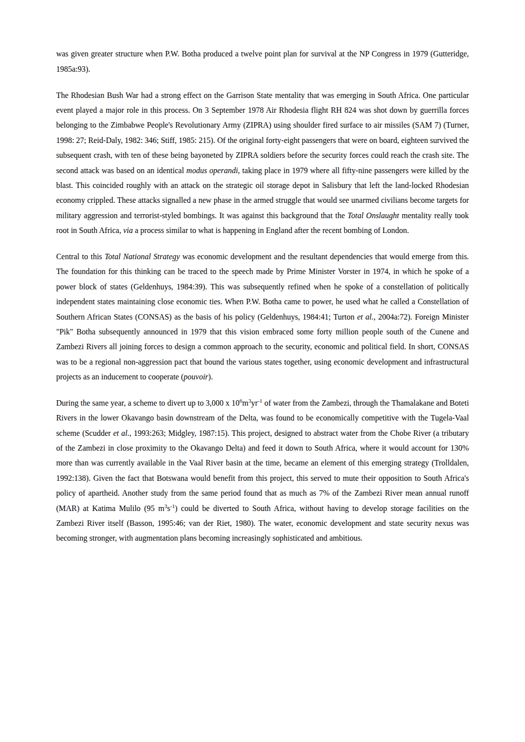was given greater structure when P.W. Botha produced a twelve point plan for survival at the NP Congress in 1979 (Gutteridge, 1985a:93).
The Rhodesian Bush War had a strong effect on the Garrison State mentality that was emerging in South Africa. One particular event played a major role in this process. On 3 September 1978 Air Rhodesia flight RH 824 was shot down by guerrilla forces belonging to the Zimbabwe People's Revolutionary Army (ZIPRA) using shoulder fired surface to air missiles (SAM 7) (Turner, 1998: 27; Reid-Daly, 1982: 346; Stiff, 1985: 215). Of the original forty-eight passengers that were on board, eighteen survived the subsequent crash, with ten of these being bayoneted by ZIPRA soldiers before the security forces could reach the crash site. The second attack was based on an identical modus operandi, taking place in 1979 where all fifty-nine passengers were killed by the blast. This coincided roughly with an attack on the strategic oil storage depot in Salisbury that left the land-locked Rhodesian economy crippled. These attacks signalled a new phase in the armed struggle that would see unarmed civilians become targets for military aggression and terrorist-styled bombings. It was against this background that the Total Onslaught mentality really took root in South Africa, via a process similar to what is happening in England after the recent bombing of London.
Central to this Total National Strategy was economic development and the resultant dependencies that would emerge from this. The foundation for this thinking can be traced to the speech made by Prime Minister Vorster in 1974, in which he spoke of a power block of states (Geldenhuys, 1984:39). This was subsequently refined when he spoke of a constellation of politically independent states maintaining close economic ties. When P.W. Botha came to power, he used what he called a Constellation of Southern African States (CONSAS) as the basis of his policy (Geldenhuys, 1984:41; Turton et al., 2004a:72). Foreign Minister "Pik" Botha subsequently announced in 1979 that this vision embraced some forty million people south of the Cunene and Zambezi Rivers all joining forces to design a common approach to the security, economic and political field. In short, CONSAS was to be a regional non-aggression pact that bound the various states together, using economic development and infrastructural projects as an inducement to cooperate (pouvoir).
During the same year, a scheme to divert up to 3,000 x 106m3yr-1 of water from the Zambezi, through the Thamalakane and Boteti Rivers in the lower Okavango basin downstream of the Delta, was found to be economically competitive with the Tugela-Vaal scheme (Scudder et al., 1993:263; Midgley, 1987:15). This project, designed to abstract water from the Chobe River (a tributary of the Zambezi in close proximity to the Okavango Delta) and feed it down to South Africa, where it would account for 130% more than was currently available in the Vaal River basin at the time, became an element of this emerging strategy (Trolldalen, 1992:138). Given the fact that Botswana would benefit from this project, this served to mute their opposition to South Africa's policy of apartheid. Another study from the same period found that as much as 7% of the Zambezi River mean annual runoff (MAR) at Katima Mulilo (95 m3s-1) could be diverted to South Africa, without having to develop storage facilities on the Zambezi River itself (Basson, 1995:46; van der Riet, 1980). The water, economic development and state security nexus was becoming stronger, with augmentation plans becoming increasingly sophisticated and ambitious.